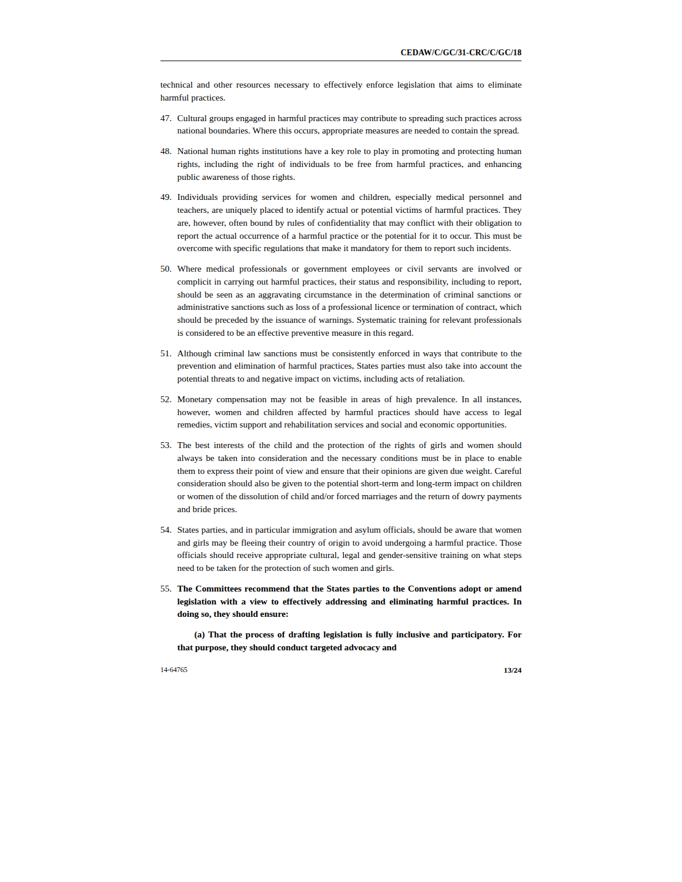CEDAW/C/GC/31-CRC/C/GC/18
technical and other resources necessary to effectively enforce legislation that aims to eliminate harmful practices.
47. Cultural groups engaged in harmful practices may contribute to spreading such practices across national boundaries. Where this occurs, appropriate measures are needed to contain the spread.
48. National human rights institutions have a key role to play in promoting and protecting human rights, including the right of individuals to be free from harmful practices, and enhancing public awareness of those rights.
49. Individuals providing services for women and children, especially medical personnel and teachers, are uniquely placed to identify actual or potential victims of harmful practices. They are, however, often bound by rules of confidentiality that may conflict with their obligation to report the actual occurrence of a harmful practice or the potential for it to occur. This must be overcome with specific regulations that make it mandatory for them to report such incidents.
50. Where medical professionals or government employees or civil servants are involved or complicit in carrying out harmful practices, their status and responsibility, including to report, should be seen as an aggravating circumstance in the determination of criminal sanctions or administrative sanctions such as loss of a professional licence or termination of contract, which should be preceded by the issuance of warnings. Systematic training for relevant professionals is considered to be an effective preventive measure in this regard.
51. Although criminal law sanctions must be consistently enforced in ways that contribute to the prevention and elimination of harmful practices, States parties must also take into account the potential threats to and negative impact on victims, including acts of retaliation.
52. Monetary compensation may not be feasible in areas of high prevalence. In all instances, however, women and children affected by harmful practices should have access to legal remedies, victim support and rehabilitation services and social and economic opportunities.
53. The best interests of the child and the protection of the rights of girls and women should always be taken into consideration and the necessary conditions must be in place to enable them to express their point of view and ensure that their opinions are given due weight. Careful consideration should also be given to the potential short-term and long-term impact on children or women of the dissolution of child and/or forced marriages and the return of dowry payments and bride prices.
54. States parties, and in particular immigration and asylum officials, should be aware that women and girls may be fleeing their country of origin to avoid undergoing a harmful practice. Those officials should receive appropriate cultural, legal and gender-sensitive training on what steps need to be taken for the protection of such women and girls.
55. The Committees recommend that the States parties to the Conventions adopt or amend legislation with a view to effectively addressing and eliminating harmful practices. In doing so, they should ensure:
(a) That the process of drafting legislation is fully inclusive and participatory. For that purpose, they should conduct targeted advocacy and
14-64765 13/24